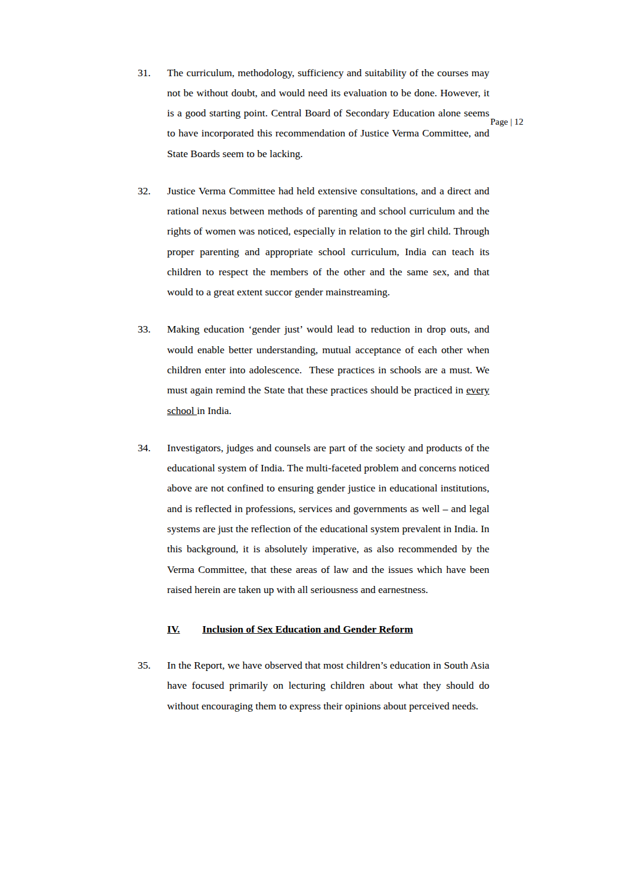Page | 12
The curriculum, methodology, sufficiency and suitability of the courses may not be without doubt, and would need its evaluation to be done. However, it is a good starting point. Central Board of Secondary Education alone seems to have incorporated this recommendation of Justice Verma Committee, and State Boards seem to be lacking.
Justice Verma Committee had held extensive consultations, and a direct and rational nexus between methods of parenting and school curriculum and the rights of women was noticed, especially in relation to the girl child. Through proper parenting and appropriate school curriculum, India can teach its children to respect the members of the other and the same sex, and that would to a great extent succor gender mainstreaming.
Making education ‘gender just’ would lead to reduction in drop outs, and would enable better understanding, mutual acceptance of each other when children enter into adolescence. These practices in schools are a must. We must again remind the State that these practices should be practiced in every school in India.
Investigators, judges and counsels are part of the society and products of the educational system of India. The multi-faceted problem and concerns noticed above are not confined to ensuring gender justice in educational institutions, and is reflected in professions, services and governments as well – and legal systems are just the reflection of the educational system prevalent in India. In this background, it is absolutely imperative, as also recommended by the Verma Committee, that these areas of law and the issues which have been raised herein are taken up with all seriousness and earnestness.
IV. Inclusion of Sex Education and Gender Reform
In the Report, we have observed that most children’s education in South Asia have focused primarily on lecturing children about what they should do without encouraging them to express their opinions about perceived needs.